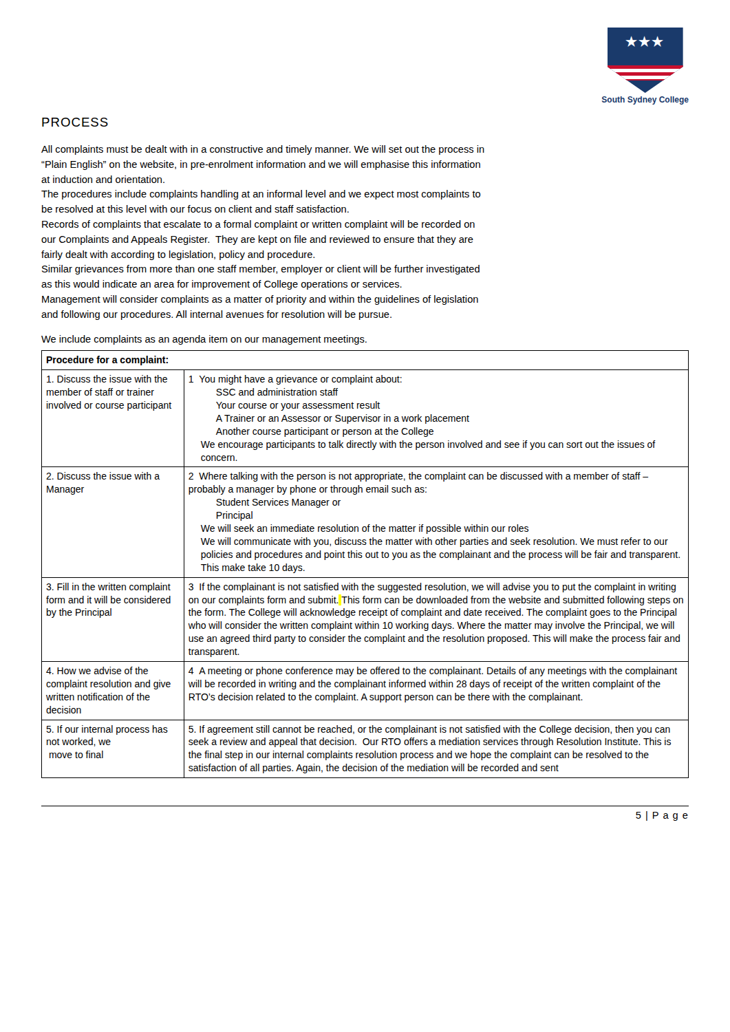★★★
South Sydney College
PROCESS
All complaints must be dealt with in a constructive and timely manner. We will set out the process in
“Plain English” on the website, in pre-enrolment information and we will emphasise this information
at induction and orientation.
The procedures include complaints handling at an informal level and we expect most complaints to
be resolved at this level with our focus on client and staff satisfaction.
Records of complaints that escalate to a formal complaint or written complaint will be recorded on
our Complaints and Appeals Register. They are kept on file and reviewed to ensure that they are
fairly dealt with according to legislation, policy and procedure.
Similar grievances from more than one staff member, employer or client will be further investigated
as this would indicate an area for improvement of College operations or services.
Management will consider complaints as a matter of priority and within the guidelines of legislation
and following our procedures. All internal avenues for resolution will be pursue.
We include complaints as an agenda item on our management meetings.
| Procedure for a complaint: |
| --- |
| 1. Discuss the issue with the member of staff or trainer involved or course participant | 1 You might have a grievance or complaint about: SSC and administration staff Your course or your assessment result A Trainer or an Assessor or Supervisor in a work placement Another course participant or person at the College We encourage participants to talk directly with the person involved and see if you can sort out the issues of concern. |
| 2. Discuss the issue with a Manager | 2 Where talking with the person is not appropriate, the complaint can be discussed with a member of staff –probably a manager by phone or through email such as: Student Services Manager or Principal We will seek an immediate resolution of the matter if possible within our roles We will communicate with you, discuss the matter with other parties and seek resolution. We must refer to our policies and procedures and point this out to you as the complainant and the process will be fair and transparent. This make take 10 days. |
| 3. Fill in the written complaint form and it will be considered by the Principal | 3 If the complainant is not satisfied with the suggested resolution, we will advise you to put the complaint in writing on our complaints form and submit. This form can be downloaded from the website and submitted following steps on the form. The College will acknowledge receipt of complaint and date received. The complaint goes to the Principal who will consider the written complaint within 10 working days. Where the matter may involve the Principal, we will use an agreed third party to consider the complaint and the resolution proposed. This will make the process fair and transparent. |
| 4. How we advise of the complaint resolution and give written notification of the decision | 4 A meeting or phone conference may be offered to the complainant. Details of any meetings with the complainant will be recorded in writing and the complainant informed within 28 days of receipt of the written complaint of the RTO’s decision related to the complaint. A support person can be there with the complainant. |
| 5. If our internal process has not worked, we move to final | 5. If agreement still cannot be reached, or the complainant is not satisfied with the College decision, then you can seek a review and appeal that decision. Our RTO offers a mediation services through Resolution Institute. This is the final step in our internal complaints resolution process and we hope the complaint can be resolved to the satisfaction of all parties. Again, the decision of the mediation will be recorded and sent |
5 | P a g e